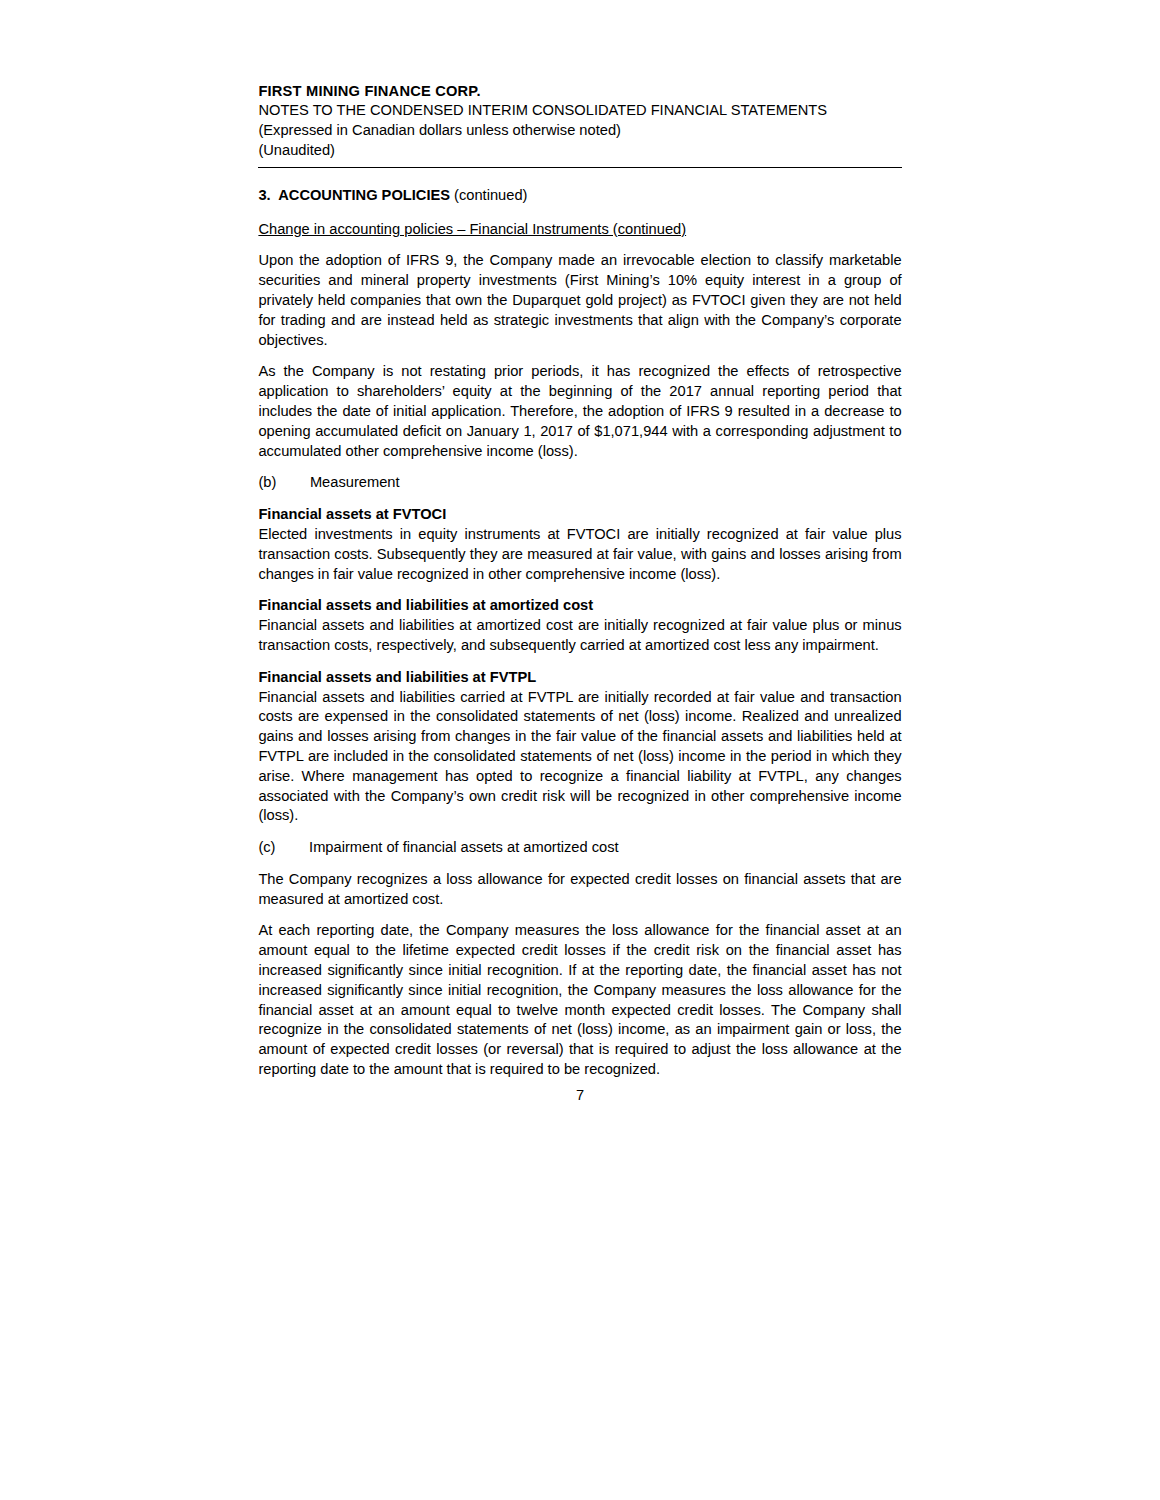FIRST MINING FINANCE CORP.
NOTES TO THE CONDENSED INTERIM CONSOLIDATED FINANCIAL STATEMENTS
(Expressed in Canadian dollars unless otherwise noted)
(Unaudited)
3. ACCOUNTING POLICIES (continued)
Change in accounting policies – Financial Instruments (continued)
Upon the adoption of IFRS 9, the Company made an irrevocable election to classify marketable securities and mineral property investments (First Mining’s 10% equity interest in a group of privately held companies that own the Duparquet gold project) as FVTOCI given they are not held for trading and are instead held as strategic investments that align with the Company’s corporate objectives.
As the Company is not restating prior periods, it has recognized the effects of retrospective application to shareholders’ equity at the beginning of the 2017 annual reporting period that includes the date of initial application. Therefore, the adoption of IFRS 9 resulted in a decrease to opening accumulated deficit on January 1, 2017 of $1,071,944 with a corresponding adjustment to accumulated other comprehensive income (loss).
(b) Measurement
Financial assets at FVTOCI
Elected investments in equity instruments at FVTOCI are initially recognized at fair value plus transaction costs. Subsequently they are measured at fair value, with gains and losses arising from changes in fair value recognized in other comprehensive income (loss).
Financial assets and liabilities at amortized cost
Financial assets and liabilities at amortized cost are initially recognized at fair value plus or minus transaction costs, respectively, and subsequently carried at amortized cost less any impairment.
Financial assets and liabilities at FVTPL
Financial assets and liabilities carried at FVTPL are initially recorded at fair value and transaction costs are expensed in the consolidated statements of net (loss) income. Realized and unrealized gains and losses arising from changes in the fair value of the financial assets and liabilities held at FVTPL are included in the consolidated statements of net (loss) income in the period in which they arise. Where management has opted to recognize a financial liability at FVTPL, any changes associated with the Company’s own credit risk will be recognized in other comprehensive income (loss).
(c) Impairment of financial assets at amortized cost
The Company recognizes a loss allowance for expected credit losses on financial assets that are measured at amortized cost.
At each reporting date, the Company measures the loss allowance for the financial asset at an amount equal to the lifetime expected credit losses if the credit risk on the financial asset has increased significantly since initial recognition. If at the reporting date, the financial asset has not increased significantly since initial recognition, the Company measures the loss allowance for the financial asset at an amount equal to twelve month expected credit losses. The Company shall recognize in the consolidated statements of net (loss) income, as an impairment gain or loss, the amount of expected credit losses (or reversal) that is required to adjust the loss allowance at the reporting date to the amount that is required to be recognized.
7